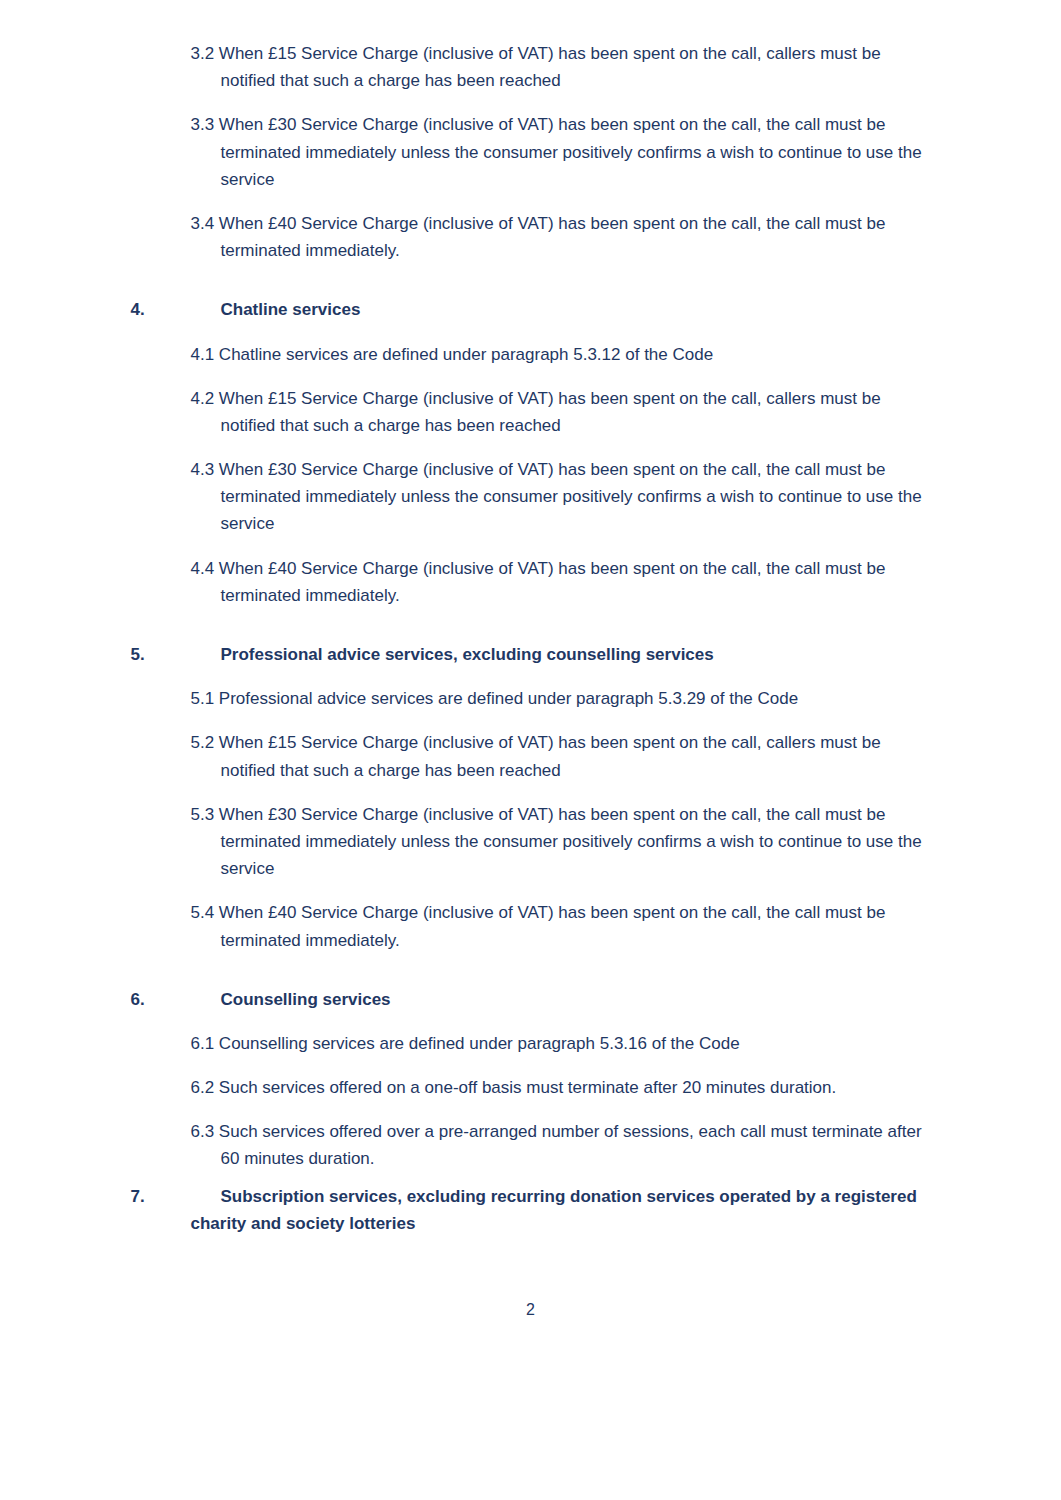3.2 When £15 Service Charge (inclusive of VAT) has been spent on the call, callers must be notified that such a charge has been reached
3.3 When £30 Service Charge (inclusive of VAT) has been spent on the call, the call must be terminated immediately unless the consumer positively confirms a wish to continue to use the service
3.4 When £40 Service Charge (inclusive of VAT) has been spent on the call, the call must be terminated immediately.
4. Chatline services
4.1 Chatline services are defined under paragraph 5.3.12 of the Code
4.2 When £15 Service Charge (inclusive of VAT) has been spent on the call, callers must be notified that such a charge has been reached
4.3 When £30 Service Charge (inclusive of VAT) has been spent on the call, the call must be terminated immediately unless the consumer positively confirms a wish to continue to use the service
4.4 When £40 Service Charge (inclusive of VAT) has been spent on the call, the call must be terminated immediately.
5. Professional advice services, excluding counselling services
5.1 Professional advice services are defined under paragraph 5.3.29 of the Code
5.2 When £15 Service Charge (inclusive of VAT) has been spent on the call, callers must be notified that such a charge has been reached
5.3 When £30 Service Charge (inclusive of VAT) has been spent on the call, the call must be terminated immediately unless the consumer positively confirms a wish to continue to use the service
5.4 When £40 Service Charge (inclusive of VAT) has been spent on the call, the call must be terminated immediately.
6. Counselling services
6.1 Counselling services are defined under paragraph 5.3.16 of the Code
6.2 Such services offered on a one-off basis must terminate after 20 minutes duration.
6.3 Such services offered over a pre-arranged number of sessions, each call must terminate after 60 minutes duration.
7. Subscription services, excluding recurring donation services operated by a registered charity and society lotteries
2